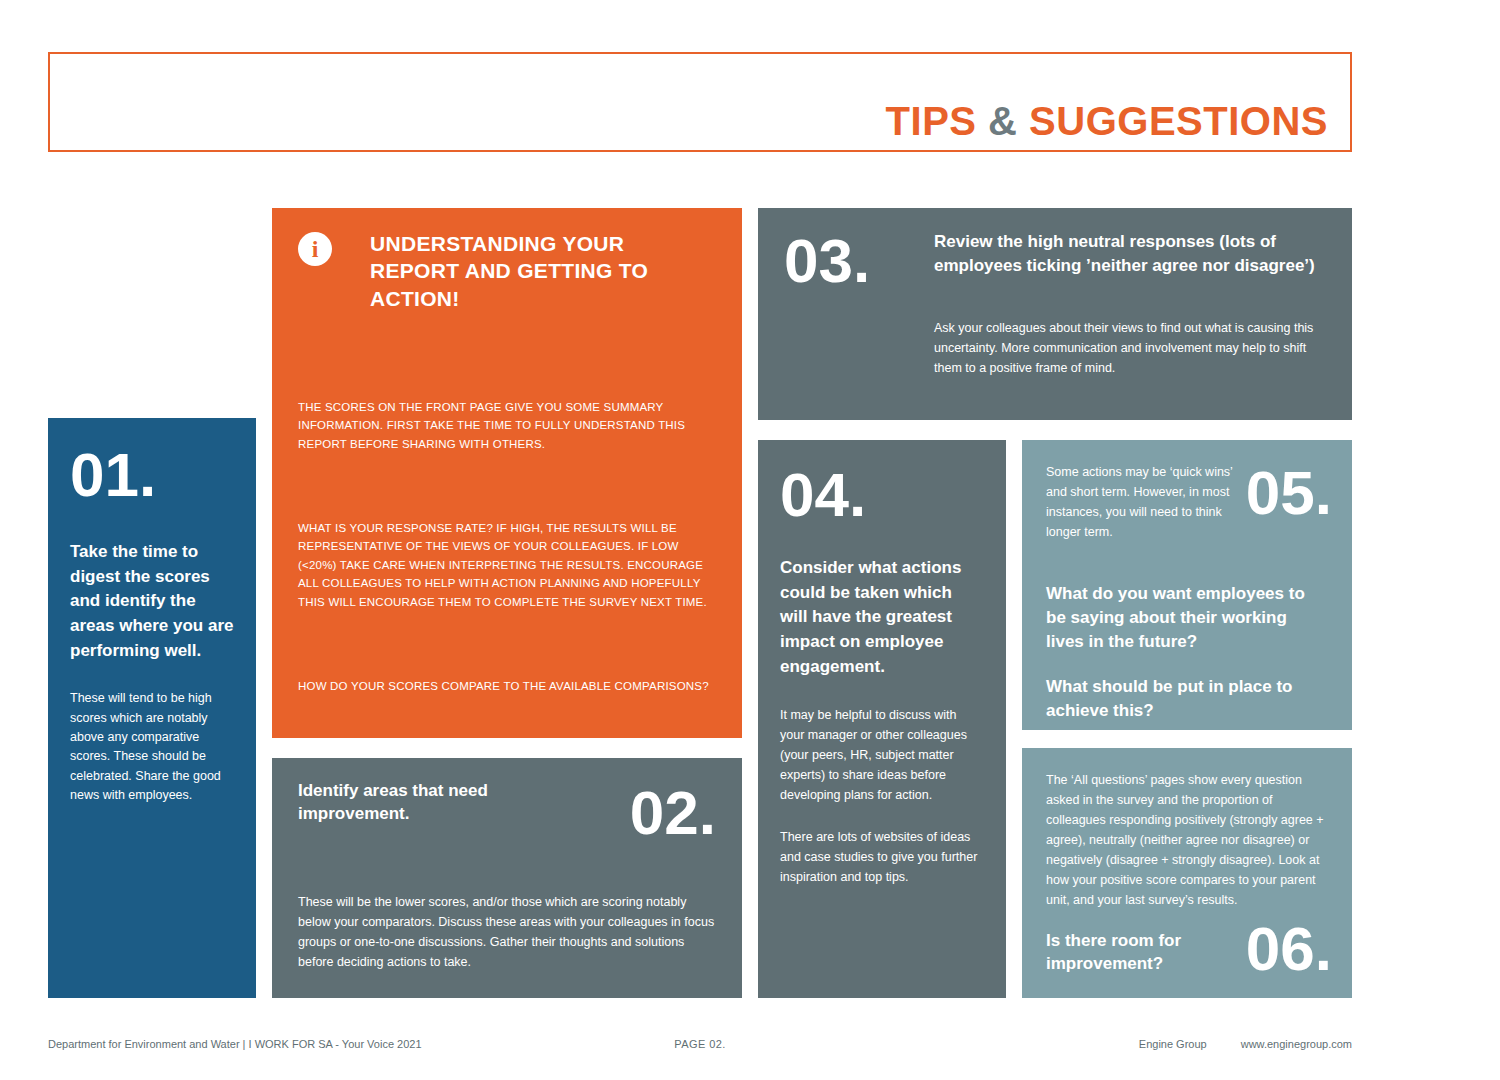Tips & Suggestions
01.
Take the time to digest the scores and identify the areas where you are performing well.
These will tend to be high scores which are notably above any comparative scores. These should be celebrated. Share the good news with employees.
i
Understanding your report and getting to action!
The scores on the front page give you some summary information. First take the time to fully understand this report before sharing with others.
What is your response rate? If high, the results will be representative of the views of your colleagues. If low (<20%) take care when interpreting the results. Encourage all colleagues to help with action planning and hopefully this will encourage them to complete the survey next time.
How do your scores compare to the available comparisons?
Are there any scores that are unexpected?
Identify areas that need improvement.
02.
These will be the lower scores, and/or those which are scoring notably below your comparators. Discuss these areas with your colleagues in focus groups or one-to-one discussions. Gather their thoughts and solutions before deciding actions to take.
03.
Review the high neutral responses (lots of employees ticking ’neither agree nor disagree’)
Ask your colleagues about their views to find out what is causing this uncertainty. More communication and involvement may help to shift them to a positive frame of mind.
04.
Consider what actions could be taken which will have the greatest impact on employee engagement.
It may be helpful to discuss with your manager or other colleagues (your peers, HR, subject matter experts) to share ideas before developing plans for action.
There are lots of websites of ideas and case studies to give you further inspiration and top tips.
05.
Some actions may be ‘quick wins’ and short term. However, in most instances, you will need to think longer term.
What do you want employees to be saying about their working lives in the future?
What should be put in place to achieve this?
The ‘All questions’ pages show every question asked in the survey and the proportion of colleagues responding positively (strongly agree + agree), neutrally (neither agree nor disagree) or negatively (disagree + strongly disagree). Look at how your positive score compares to your parent unit, and your last survey’s results.
Is there room for improvement?
06.
Department for Environment and Water | I WORK FOR SA - Your Voice 2021
PAGE 02.
Engine Groupwww.enginegroup.com